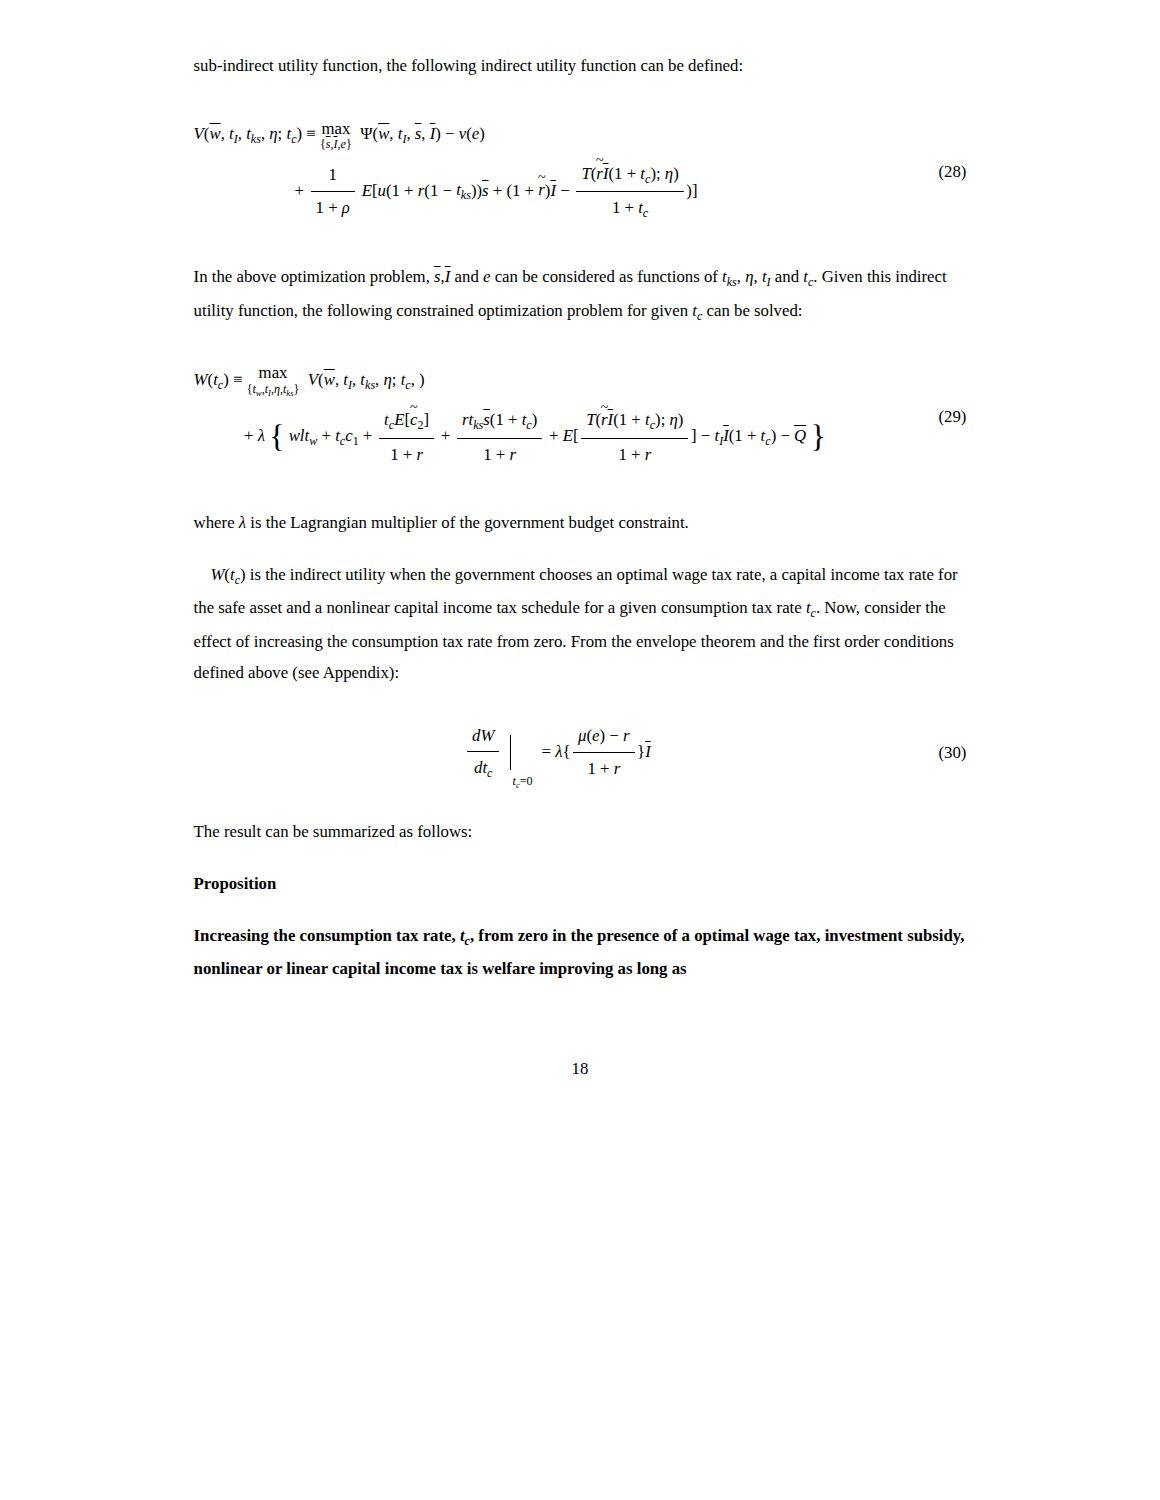sub-indirect utility function, the following indirect utility function can be defined:
V(w, tI, tks, η; tc) ≡ max{s,I,e} Ψ(w, tI, s, I) − v(e)
+ 11 + ρ E[u(1 + r(1 − tks))s + (1 + r)I − T(rI(1 + tc); η) 1 + tc)]
(28)
In the above optimization problem, s,I and e can be considered as functions of tks, η, tI and tc. Given this indirect utility function, the following constrained optimization problem for given tc can be solved:
W(tc) ≡ max{tw,tI,η,tks} V(w, tI, tks, η; tc, )
+ λ { wltw + tcc1 + tc E[c2] 1 + r + rtks s(1 + tc) 1 + r + E[T(rI(1 + tc); η) 1 + r] − tI I(1 + tc) − Q }
(29)
where λ is the Lagrangian multiplier of the government budget constraint.
W(tc) is the indirect utility when the government chooses an optimal wage tax rate, a capital income tax rate for the safe asset and a nonlinear capital income tax schedule for a given consumption tax rate tc. Now, consider the effect of increasing the consumption tax rate from zero. From the envelope theorem and the first order conditions defined above (see Appendix):
dW dtc tc=0 = λ{μ(e) − r 1 + r}I
(30)
The result can be summarized as follows:
Proposition
Increasing the consumption tax rate, tc, from zero in the presence of a optimal wage tax, investment subsidy, nonlinear or linear capital income tax is welfare improving as long as
18